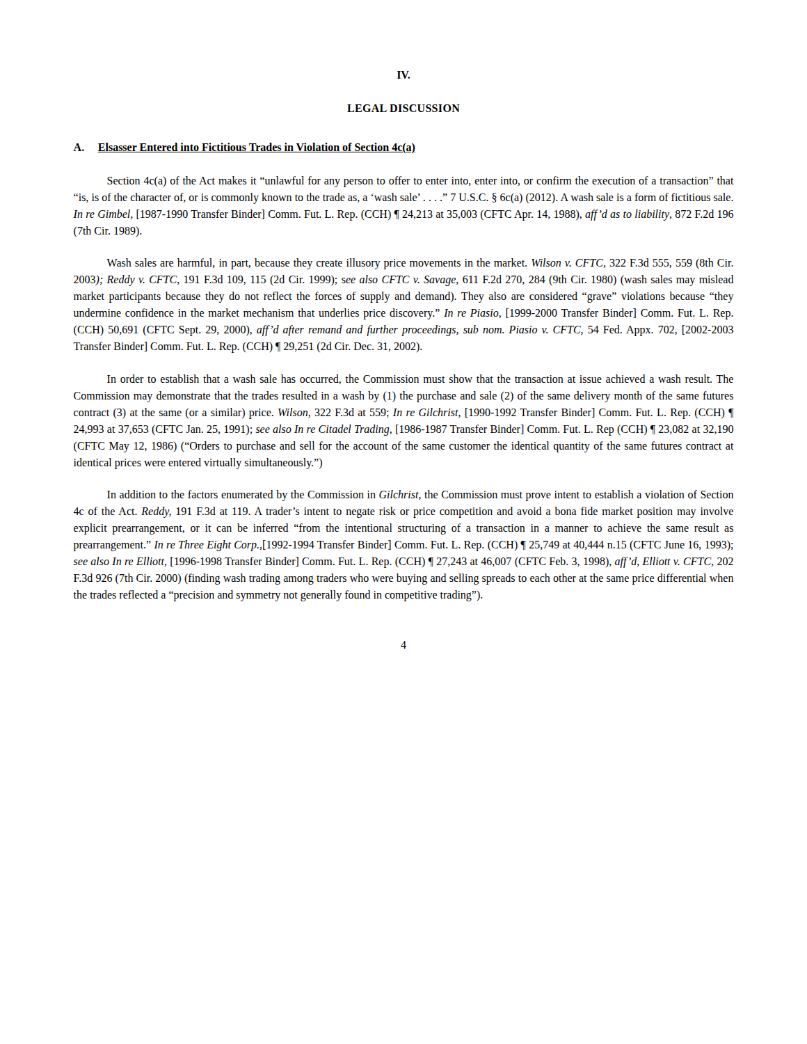IV.
LEGAL DISCUSSION
A. Elsasser Entered into Fictitious Trades in Violation of Section 4c(a)
Section 4c(a) of the Act makes it “unlawful for any person to offer to enter into, enter into, or confirm the execution of a transaction” that “is, is of the character of, or is commonly known to the trade as, a ‘wash sale’ . . . .” 7 U.S.C. § 6c(a) (2012). A wash sale is a form of fictitious sale. In re Gimbel, [1987-1990 Transfer Binder] Comm. Fut. L. Rep. (CCH) ¶ 24,213 at 35,003 (CFTC Apr. 14, 1988), aff’d as to liability, 872 F.2d 196 (7th Cir. 1989).
Wash sales are harmful, in part, because they create illusory price movements in the market. Wilson v. CFTC, 322 F.3d 555, 559 (8th Cir. 2003); Reddy v. CFTC, 191 F.3d 109, 115 (2d Cir. 1999); see also CFTC v. Savage, 611 F.2d 270, 284 (9th Cir. 1980) (wash sales may mislead market participants because they do not reflect the forces of supply and demand). They also are considered “grave” violations because “they undermine confidence in the market mechanism that underlies price discovery.” In re Piasio, [1999-2000 Transfer Binder] Comm. Fut. L. Rep. (CCH) 50,691 (CFTC Sept. 29, 2000), aff’d after remand and further proceedings, sub nom. Piasio v. CFTC, 54 Fed. Appx. 702, [2002-2003 Transfer Binder] Comm. Fut. L. Rep. (CCH) ¶ 29,251 (2d Cir. Dec. 31, 2002).
In order to establish that a wash sale has occurred, the Commission must show that the transaction at issue achieved a wash result. The Commission may demonstrate that the trades resulted in a wash by (1) the purchase and sale (2) of the same delivery month of the same futures contract (3) at the same (or a similar) price. Wilson, 322 F.3d at 559; In re Gilchrist, [1990-1992 Transfer Binder] Comm. Fut. L. Rep. (CCH) ¶ 24,993 at 37,653 (CFTC Jan. 25, 1991); see also In re Citadel Trading, [1986-1987 Transfer Binder] Comm. Fut. L. Rep (CCH) ¶ 23,082 at 32,190 (CFTC May 12, 1986) (“Orders to purchase and sell for the account of the same customer the identical quantity of the same futures contract at identical prices were entered virtually simultaneously.”)
In addition to the factors enumerated by the Commission in Gilchrist, the Commission must prove intent to establish a violation of Section 4c of the Act. Reddy, 191 F.3d at 119. A trader’s intent to negate risk or price competition and avoid a bona fide market position may involve explicit prearrangement, or it can be inferred “from the intentional structuring of a transaction in a manner to achieve the same result as prearrangement.” In re Three Eight Corp.,[1992-1994 Transfer Binder] Comm. Fut. L. Rep. (CCH) ¶ 25,749 at 40,444 n.15 (CFTC June 16, 1993); see also In re Elliott, [1996-1998 Transfer Binder] Comm. Fut. L. Rep. (CCH) ¶ 27,243 at 46,007 (CFTC Feb. 3, 1998), aff’d, Elliott v. CFTC, 202 F.3d 926 (7th Cir. 2000) (finding wash trading among traders who were buying and selling spreads to each other at the same price differential when the trades reflected a “precision and symmetry not generally found in competitive trading”).
4